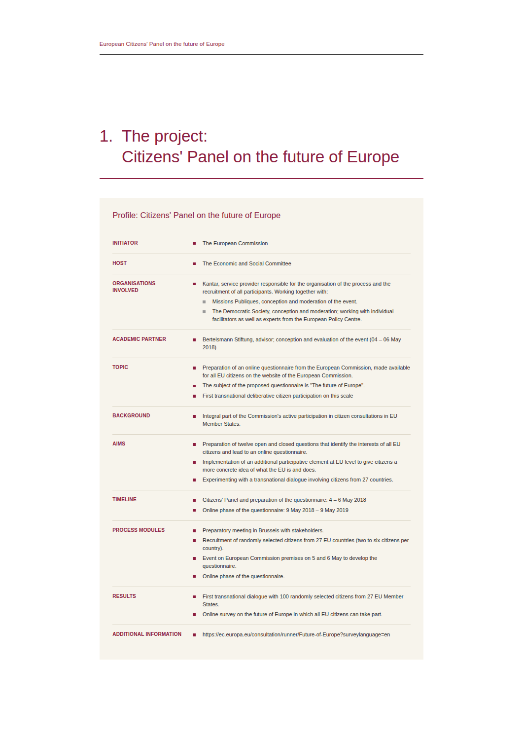European Citizens' Panel on the future of Europe
1. The project:Citizens' Panel on the future of Europe
Profile: Citizens' Panel on the future of Europe
| INITIATOR | The European Commission |
| HOST | The Economic and Social Committee |
| ORGANISATIONS INVOLVED | Kantar, service provider responsible for the organisation of the process and the recruitment of all participants. Working together with: Missions Publiques, conception and moderation of the event. The Democratic Society, conception and moderation; working with individual facilitators as well as experts from the European Policy Centre. |
| ACADEMIC PARTNER | Bertelsmann Stiftung, advisor; conception and evaluation of the event (04 – 06 May 2018) |
| TOPIC | Preparation of an online questionnaire from the European Commission, made available for all EU citizens on the website of the European Commission. The subject of the proposed questionnaire is "The future of Europe". First transnational deliberative citizen participation on this scale |
| BACKGROUND | Integral part of the Commission's active participation in citizen consultations in EU Member States. |
| AIMS | Preparation of twelve open and closed questions that identify the interests of all EU citizens and lead to an online questionnaire. Implementation of an additional participative element at EU level to give citizens a more concrete idea of what the EU is and does. Experimenting with a transnational dialogue involving citizens from 27 countries. |
| TIMELINE | Citizens' Panel and preparation of the questionnaire: 4 – 6 May 2018 Online phase of the questionnaire: 9 May 2018 – 9 May 2019 |
| PROCESS MODULES | Preparatory meeting in Brussels with stakeholders. Recruitment of randomly selected citizens from 27 EU countries (two to six citizens per country). Event on European Commission premises on 5 and 6 May to develop the questionnaire. Online phase of the questionnaire. |
| RESULTS | First transnational dialogue with 100 randomly selected citizens from 27 EU Member States. Online survey on the future of Europe in which all EU citizens can take part. |
| ADDITIONAL INFORMATION | https://ec.europa.eu/consultation/runner/Future-of-Europe?surveylanguage=en |